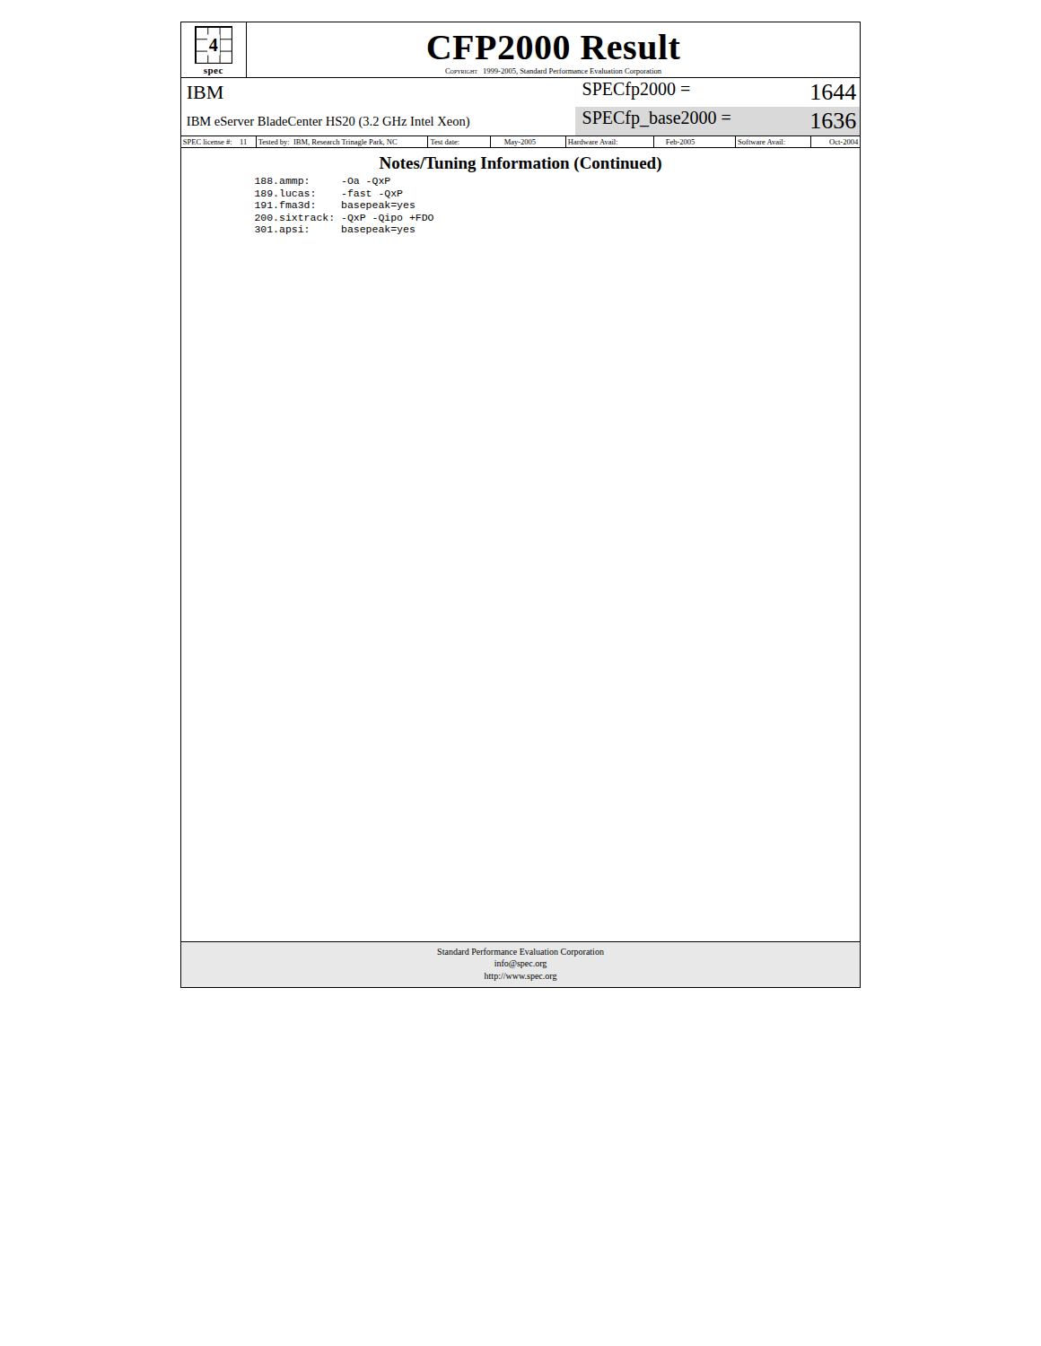spec
CFP2000 Result
Copyright 1999-2005, Standard Performance Evaluation Corporation
IBM
1644 SPECfp2000 =
IBM eServer BladeCenter HS20 (3.2 GHz Intel Xeon)
1636 SPECfp_base2000 =
SPEC license #: 11
Tested by: IBM, Research Trinagle Park, NC
Test date:
May-2005
Hardware Avail:
Feb-2005
Software Avail:
Oct-2004
Notes/Tuning Information (Continued)
188.ammp:     -Oa -QxP
189.lucas:    -fast -QxP
191.fma3d:    basepeak=yes
200.sixtrack: -QxP -Qipo +FDO
301.apsi:     basepeak=yes
Standard Performance Evaluation Corporation
info@spec.org
http://www.spec.org